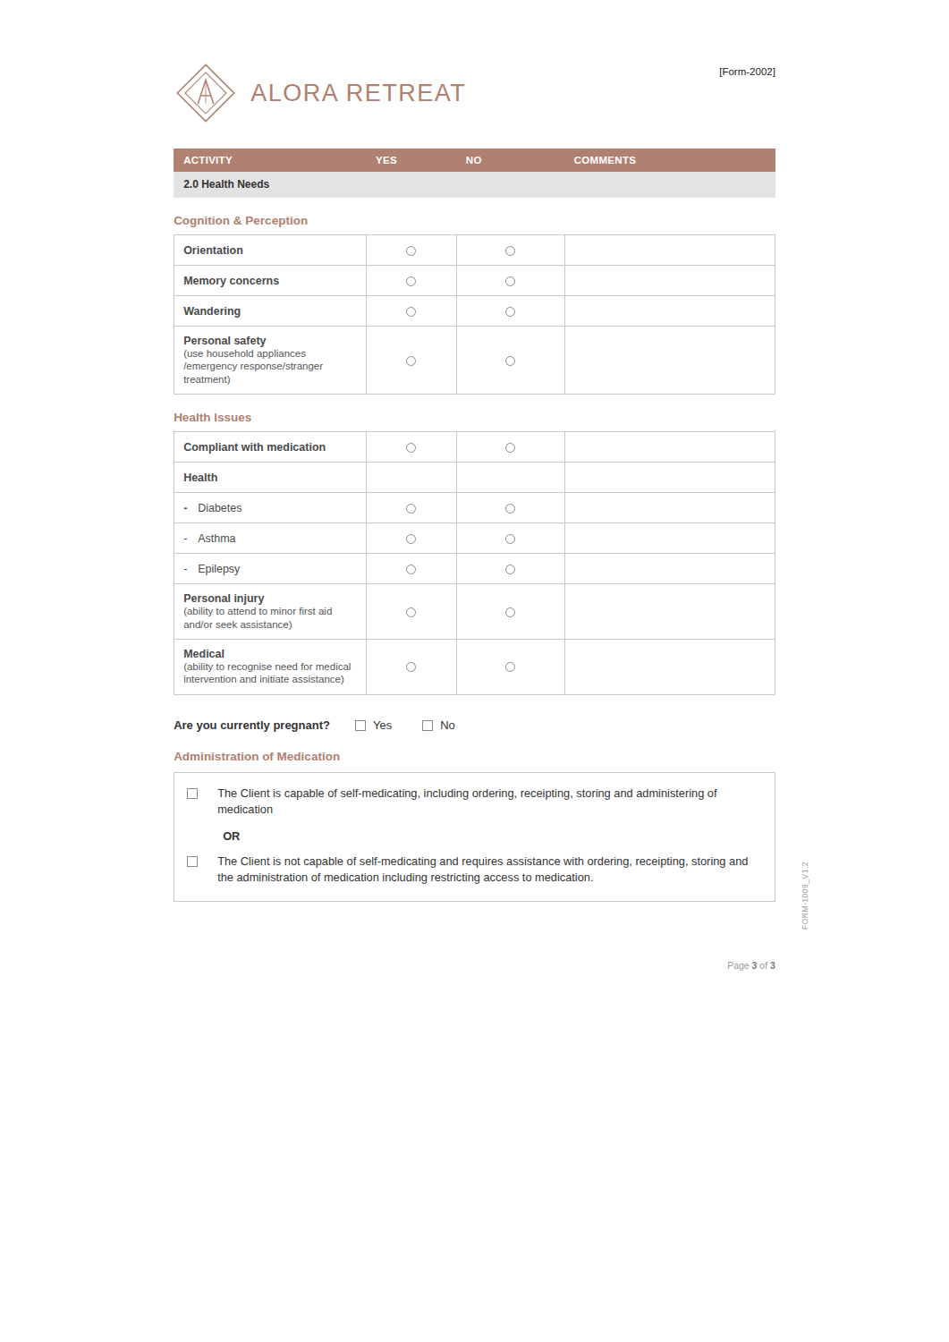ALORA RETREAT
[Form-2002]
| ACTIVITY | YES | NO | COMMENTS |
| --- | --- | --- | --- |
| 2.0 Health Needs |
Cognition & Perception
| Orientation | | | |
| Memory concerns | | | |
| Wandering | | | |
| Personal safety (use household appliances /emergency response/stranger treatment) | | | |
Health Issues
| Compliant with medication | | | |
| Health | | | |
| - Diabetes | | | |
| - Asthma | | | |
| - Epilepsy | | | |
| Personal injury (ability to attend to minor first aid and/or seek assistance) | | | |
| Medical (ability to recognise need for medical intervention and initiate assistance) | | | |
Are you currently pregnant? Yes No
Administration of Medication
The Client is capable of self-medicating, including ordering, receipting, storing and administering of medication
OR
The Client is not capable of self-medicating and requires assistance with ordering, receipting, storing and the administration of medication including restricting access to medication.
FORM-1009_V1.2
Page 3 of 3